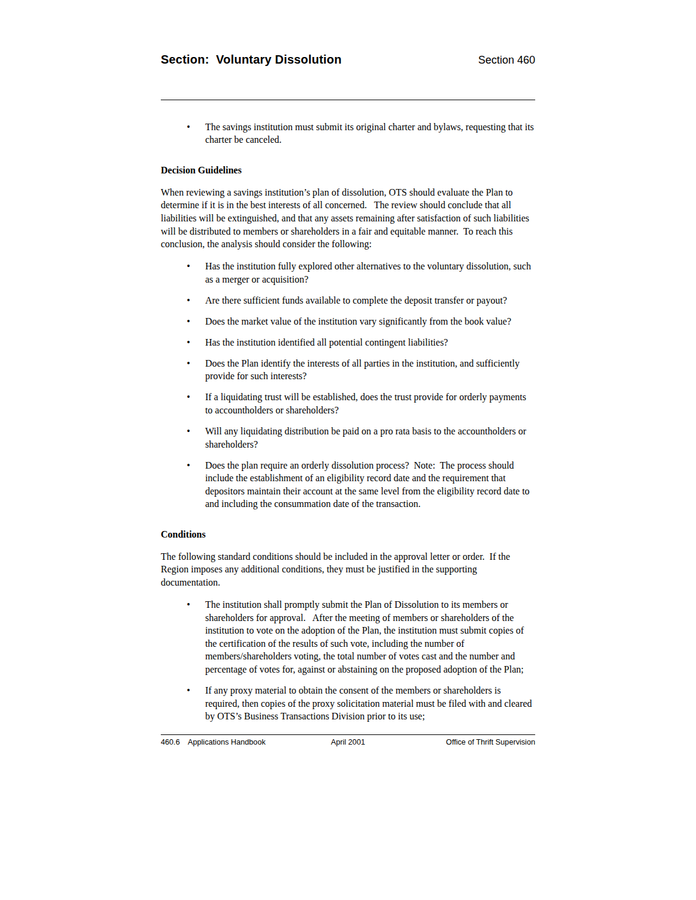Section: Voluntary Dissolution
Section 460
The savings institution must submit its original charter and bylaws, requesting that its charter be canceled.
Decision Guidelines
When reviewing a savings institution’s plan of dissolution, OTS should evaluate the Plan to determine if it is in the best interests of all concerned. The review should conclude that all liabilities will be extinguished, and that any assets remaining after satisfaction of such liabilities will be distributed to members or shareholders in a fair and equitable manner. To reach this conclusion, the analysis should consider the following:
Has the institution fully explored other alternatives to the voluntary dissolution, such as a merger or acquisition?
Are there sufficient funds available to complete the deposit transfer or payout?
Does the market value of the institution vary significantly from the book value?
Has the institution identified all potential contingent liabilities?
Does the Plan identify the interests of all parties in the institution, and sufficiently provide for such interests?
If a liquidating trust will be established, does the trust provide for orderly payments to accountholders or shareholders?
Will any liquidating distribution be paid on a pro rata basis to the accountholders or shareholders?
Does the plan require an orderly dissolution process? Note: The process should include the establishment of an eligibility record date and the requirement that depositors maintain their account at the same level from the eligibility record date to and including the consummation date of the transaction.
Conditions
The following standard conditions should be included in the approval letter or order. If the Region imposes any additional conditions, they must be justified in the supporting documentation.
The institution shall promptly submit the Plan of Dissolution to its members or shareholders for approval. After the meeting of members or shareholders of the institution to vote on the adoption of the Plan, the institution must submit copies of the certification of the results of such vote, including the number of members/shareholders voting, the total number of votes cast and the number and percentage of votes for, against or abstaining on the proposed adoption of the Plan;
If any proxy material to obtain the consent of the members or shareholders is required, then copies of the proxy solicitation material must be filed with and cleared by OTS’s Business Transactions Division prior to its use;
460.6 Applications Handbook
April 2001
Office of Thrift Supervision